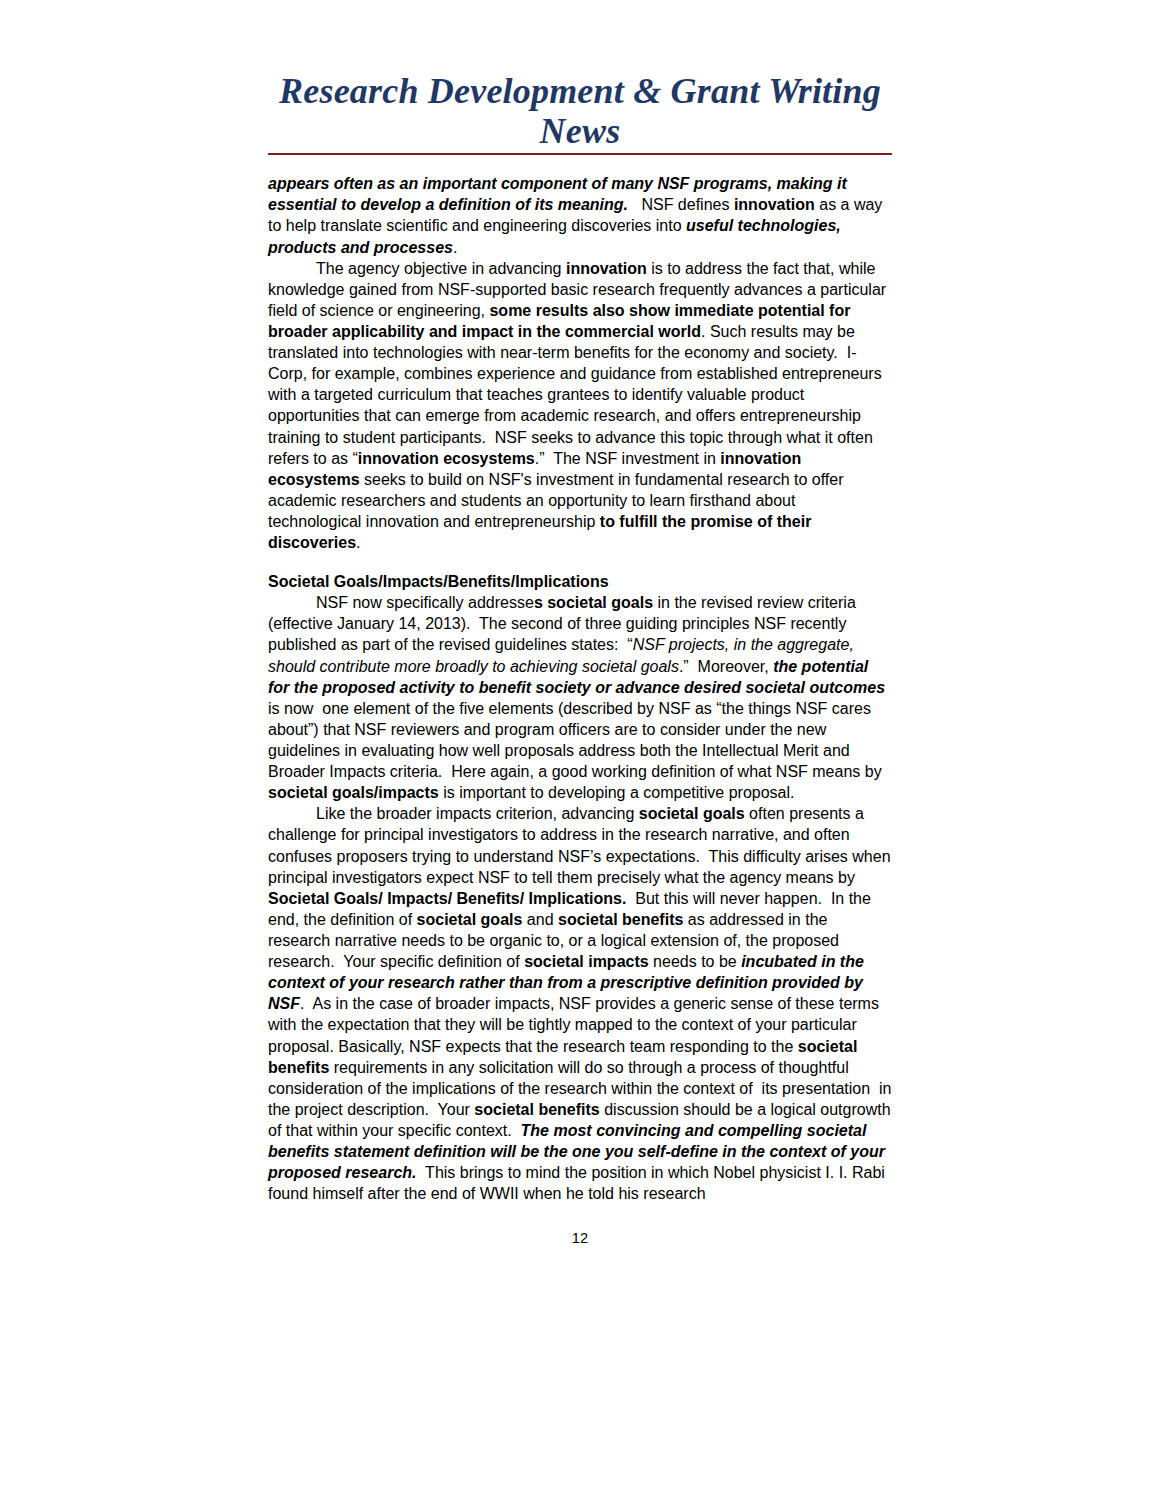Research Development & Grant Writing News
appears often as an important component of many NSF programs, making it essential to develop a definition of its meaning. NSF defines innovation as a way to help translate scientific and engineering discoveries into useful technologies, products and processes.
The agency objective in advancing innovation is to address the fact that, while knowledge gained from NSF-supported basic research frequently advances a particular field of science or engineering, some results also show immediate potential for broader applicability and impact in the commercial world. Such results may be translated into technologies with near-term benefits for the economy and society. I-Corp, for example, combines experience and guidance from established entrepreneurs with a targeted curriculum that teaches grantees to identify valuable product opportunities that can emerge from academic research, and offers entrepreneurship training to student participants. NSF seeks to advance this topic through what it often refers to as “innovation ecosystems.” The NSF investment in innovation ecosystems seeks to build on NSF's investment in fundamental research to offer academic researchers and students an opportunity to learn firsthand about technological innovation and entrepreneurship to fulfill the promise of their discoveries.
Societal Goals/Impacts/Benefits/Implications
NSF now specifically addresses societal goals in the revised review criteria (effective January 14, 2013). The second of three guiding principles NSF recently published as part of the revised guidelines states: “NSF projects, in the aggregate, should contribute more broadly to achieving societal goals.” Moreover, the potential for the proposed activity to benefit society or advance desired societal outcomes is now one element of the five elements (described by NSF as “the things NSF cares about”) that NSF reviewers and program officers are to consider under the new guidelines in evaluating how well proposals address both the Intellectual Merit and Broader Impacts criteria. Here again, a good working definition of what NSF means by societal goals/impacts is important to developing a competitive proposal.
Like the broader impacts criterion, advancing societal goals often presents a challenge for principal investigators to address in the research narrative, and often confuses proposers trying to understand NSF’s expectations. This difficulty arises when principal investigators expect NSF to tell them precisely what the agency means by Societal Goals/ Impacts/ Benefits/ Implications. But this will never happen. In the end, the definition of societal goals and societal benefits as addressed in the research narrative needs to be organic to, or a logical extension of, the proposed research. Your specific definition of societal impacts needs to be incubated in the context of your research rather than from a prescriptive definition provided by NSF. As in the case of broader impacts, NSF provides a generic sense of these terms with the expectation that they will be tightly mapped to the context of your particular proposal. Basically, NSF expects that the research team responding to the societal benefits requirements in any solicitation will do so through a process of thoughtful consideration of the implications of the research within the context of its presentation in the project description. Your societal benefits discussion should be a logical outgrowth of that within your specific context. The most convincing and compelling societal benefits statement definition will be the one you self-define in the context of your proposed research. This brings to mind the position in which Nobel physicist I. I. Rabi found himself after the end of WWII when he told his research
12